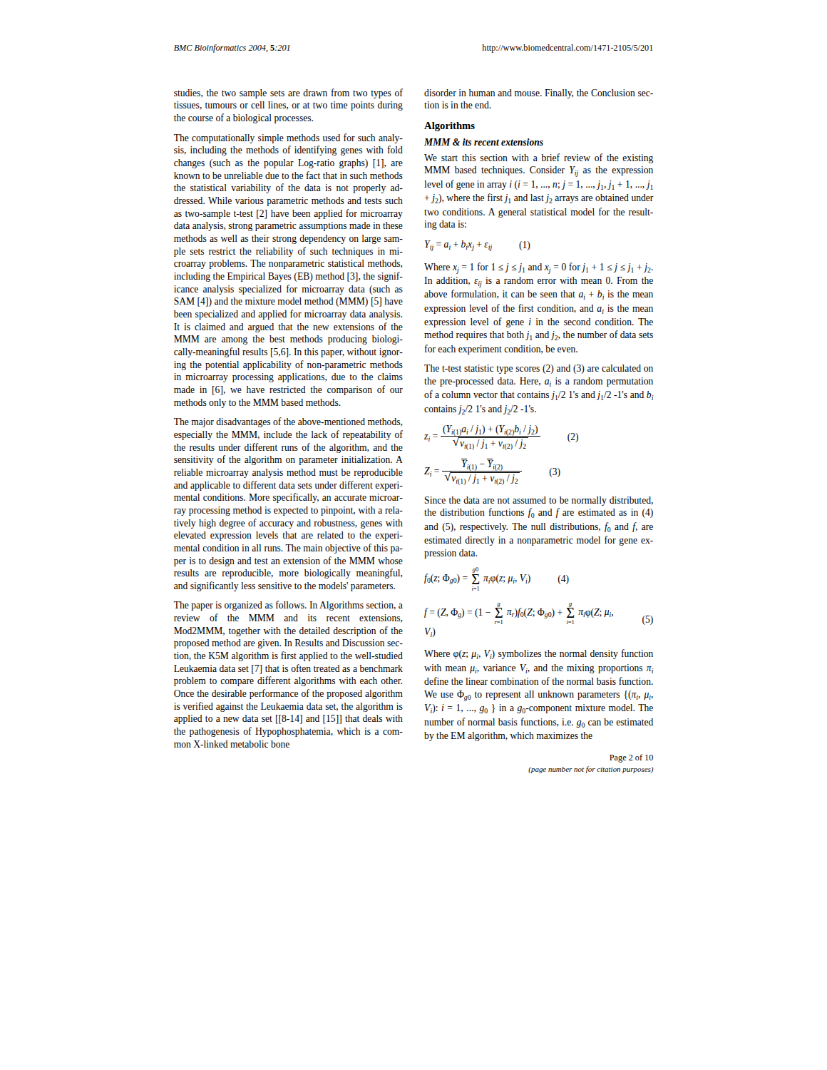BMC Bioinformatics 2004, 5:201
http://www.biomedcentral.com/1471-2105/5/201
studies, the two sample sets are drawn from two types of tissues, tumours or cell lines, or at two time points during the course of a biological processes.
The computationally simple methods used for such analysis, including the methods of identifying genes with fold changes (such as the popular Log-ratio graphs) [1], are known to be unreliable due to the fact that in such methods the statistical variability of the data is not properly addressed. While various parametric methods and tests such as two-sample t-test [2] have been applied for microarray data analysis, strong parametric assumptions made in these methods as well as their strong dependency on large sample sets restrict the reliability of such techniques in microarray problems. The nonparametric statistical methods, including the Empirical Bayes (EB) method [3], the significance analysis specialized for microarray data (such as SAM [4]) and the mixture model method (MMM) [5] have been specialized and applied for microarray data analysis. It is claimed and argued that the new extensions of the MMM are among the best methods producing biologically-meaningful results [5,6]. In this paper, without ignoring the potential applicability of non-parametric methods in microarray processing applications, due to the claims made in [6], we have restricted the comparison of our methods only to the MMM based methods.
The major disadvantages of the above-mentioned methods, especially the MMM, include the lack of repeatability of the results under different runs of the algorithm, and the sensitivity of the algorithm on parameter initialization. A reliable microarray analysis method must be reproducible and applicable to different data sets under different experimental conditions. More specifically, an accurate microarray processing method is expected to pinpoint, with a relatively high degree of accuracy and robustness, genes with elevated expression levels that are related to the experimental condition in all runs. The main objective of this paper is to design and test an extension of the MMM whose results are reproducible, more biologically meaningful, and significantly less sensitive to the models' parameters.
The paper is organized as follows. In Algorithms section, a review of the MMM and its recent extensions, Mod2MMM, together with the detailed description of the proposed method are given. In Results and Discussion section, the K5M algorithm is first applied to the well-studied Leukaemia data set [7] that is often treated as a benchmark problem to compare different algorithms with each other. Once the desirable performance of the proposed algorithm is verified against the Leukaemia data set, the algorithm is applied to a new data set [[8-14] and [15]] that deals with the pathogenesis of Hypophosphatemia, which is a common X-linked metabolic bone
disorder in human and mouse. Finally, the Conclusion section is in the end.
Algorithms
MMM & its recent extensions
We start this section with a brief review of the existing MMM based techniques. Consider Yij as the expression level of gene in array i (i = 1, ..., n; j = 1, ..., j1, j1 + 1, ..., j1 + j2), where the first j1 and last j2 arrays are obtained under two conditions. A general statistical model for the resulting data is:
Yij = ai + bixj + εij (1)
Where xj = 1 for 1 ≤ j ≤ j1 and xj = 0 for j1 + 1 ≤ j ≤ j1 + j2. In addition, εij is a random error with mean 0. From the above formulation, it can be seen that ai + bi is the mean expression level of the first condition, and ai is the mean expression level of gene i in the second condition. The method requires that both j1 and j2, the number of data sets for each experiment condition, be even.
The t-test statistic type scores (2) and (3) are calculated on the pre-processed data. Here, ai is a random permutation of a column vector that contains j1/2 1's and j1/2 -1's and bi contains j2/2 1's and j2/2 -1's.
zi = (Yi(1)ai / j1) + (Yi(2)bi / j2) vi(1) / j1 + vi(2) / j2 (2)
Zi = Yi(1) − Yi(2) vi(1) / j1 + vi(2) / j2 (3)
Since the data are not assumed to be normally distributed, the distribution functions f0 and f are estimated as in (4) and (5), respectively. The null distributions, f0 and f, are estimated directly in a nonparametric model for gene expression data.
f0(z; Φg0) = g0 Σi=1 πiφ(z; μi, Vi) (4)
f = (Z, Φg) = (1 − gΣr=1 πr)f0(Z; Φg0) + gΣi=1 πiφ(Z; μi, Vi) (5)
Where φ(z; μi, Vi) symbolizes the normal density function with mean μi, variance Vi, and the mixing proportions πi define the linear combination of the normal basis function. We use Φg0 to represent all unknown parameters {(πi, μi, Vi): i = 1, ..., g0 } in a g0-component mixture model. The number of normal basis functions, i.e. g0 can be estimated by the EM algorithm, which maximizes the
Page 2 of 10
(page number not for citation purposes)